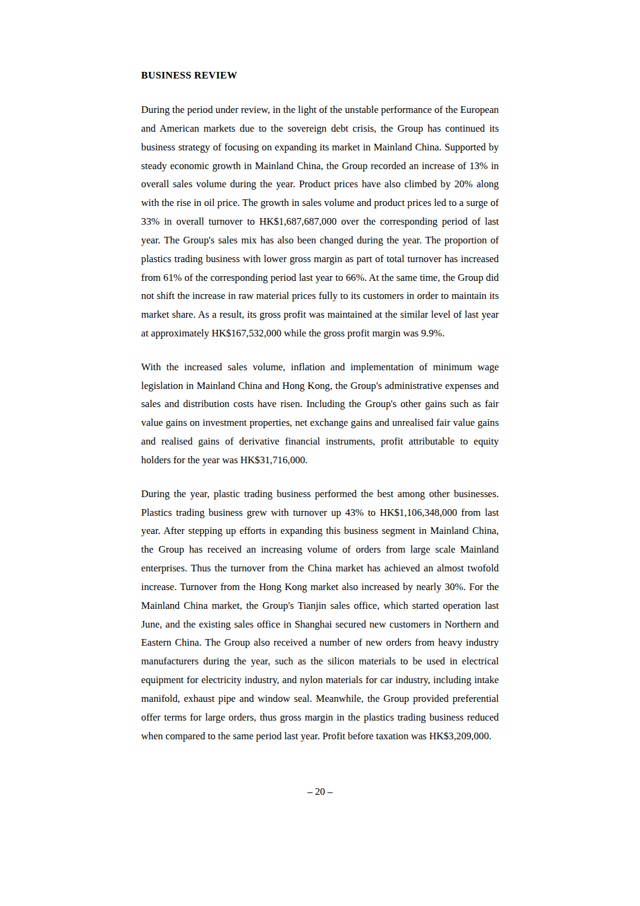Business Review
During the period under review, in the light of the unstable performance of the European and American markets due to the sovereign debt crisis, the Group has continued its business strategy of focusing on expanding its market in Mainland China. Supported by steady economic growth in Mainland China, the Group recorded an increase of 13% in overall sales volume during the year. Product prices have also climbed by 20% along with the rise in oil price. The growth in sales volume and product prices led to a surge of 33% in overall turnover to HK$1,687,687,000 over the corresponding period of last year. The Group's sales mix has also been changed during the year. The proportion of plastics trading business with lower gross margin as part of total turnover has increased from 61% of the corresponding period last year to 66%. At the same time, the Group did not shift the increase in raw material prices fully to its customers in order to maintain its market share. As a result, its gross profit was maintained at the similar level of last year at approximately HK$167,532,000 while the gross profit margin was 9.9%.
With the increased sales volume, inflation and implementation of minimum wage legislation in Mainland China and Hong Kong, the Group's administrative expenses and sales and distribution costs have risen. Including the Group's other gains such as fair value gains on investment properties, net exchange gains and unrealised fair value gains and realised gains of derivative financial instruments, profit attributable to equity holders for the year was HK$31,716,000.
During the year, plastic trading business performed the best among other businesses. Plastics trading business grew with turnover up 43% to HK$1,106,348,000 from last year. After stepping up efforts in expanding this business segment in Mainland China, the Group has received an increasing volume of orders from large scale Mainland enterprises. Thus the turnover from the China market has achieved an almost twofold increase. Turnover from the Hong Kong market also increased by nearly 30%. For the Mainland China market, the Group's Tianjin sales office, which started operation last June, and the existing sales office in Shanghai secured new customers in Northern and Eastern China. The Group also received a number of new orders from heavy industry manufacturers during the year, such as the silicon materials to be used in electrical equipment for electricity industry, and nylon materials for car industry, including intake manifold, exhaust pipe and window seal. Meanwhile, the Group provided preferential offer terms for large orders, thus gross margin in the plastics trading business reduced when compared to the same period last year. Profit before taxation was HK$3,209,000.
– 20 –